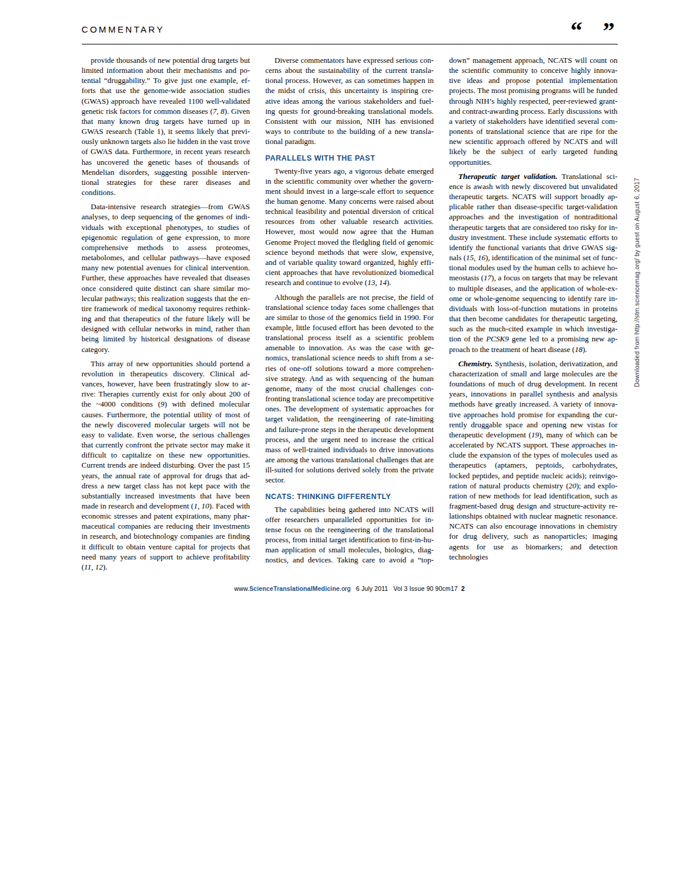Commentary
“ ”
Downloaded from http://stm.sciencemag.org/ by guest on August 6, 2017
provide thousands of new potential drug targets but limited information about their mechanisms and potential “druggability.” To give just one example, efforts that use the genome-wide association studies (GWAS) approach have revealed 1100 well-validated genetic risk factors for common diseases (7, 8). Given that many known drug targets have turned up in GWAS research (Table 1), it seems likely that previously unknown targets also lie hidden in the vast trove of GWAS data. Furthermore, in recent years research has uncovered the genetic bases of thousands of Mendelian disorders, suggesting possible interventional strategies for these rarer diseases and conditions.
Data-intensive research strategies—from GWAS analyses, to deep sequencing of the genomes of individuals with exceptional phenotypes, to studies of epigenomic regulation of gene expression, to more comprehensive methods to assess proteomes, metabolomes, and cellular pathways—have exposed many new potential avenues for clinical intervention. Further, these approaches have revealed that diseases once considered quite distinct can share similar molecular pathways; this realization suggests that the entire framework of medical taxonomy requires rethinking and that therapeutics of the future likely will be designed with cellular networks in mind, rather than being limited by historical designations of disease category.
This array of new opportunities should portend a revolution in therapeutics discovery. Clinical advances, however, have been frustratingly slow to arrive: Therapies currently exist for only about 200 of the ~4000 conditions (9) with defined molecular causes. Furthermore, the potential utility of most of the newly discovered molecular targets will not be easy to validate. Even worse, the serious challenges that currently confront the private sector may make it difficult to capitalize on these new opportunities. Current trends are indeed disturbing. Over the past 15 years, the annual rate of approval for drugs that address a new target class has not kept pace with the substantially increased investments that have been made in research and development (1, 10). Faced with economic stresses and patent expirations, many pharmaceutical companies are reducing their investments in research, and biotechnology companies are finding it difficult to obtain venture capital for projects that need many years of support to achieve profitability (11, 12).
Diverse commentators have expressed serious concerns about the sustainability of the current translational process. However, as can sometimes happen in the midst of crisis, this uncertainty is inspiring creative ideas among the various stakeholders and fueling quests for ground-breaking translational models. Consistent with our mission, NIH has envisioned ways to contribute to the building of a new translational paradigm.
Parallels with the Past
Twenty-five years ago, a vigorous debate emerged in the scientific community over whether the government should invest in a large-scale effort to sequence the human genome. Many concerns were raised about technical feasibility and potential diversion of critical resources from other valuable research activities. However, most would now agree that the Human Genome Project moved the fledgling field of genomic science beyond methods that were slow, expensive, and of variable quality toward organized, highly efficient approaches that have revolutionized biomedical research and continue to evolve (13, 14).
Although the parallels are not precise, the field of translational science today faces some challenges that are similar to those of the genomics field in 1990. For example, little focused effort has been devoted to the translational process itself as a scientific problem amenable to innovation. As was the case with genomics, translational science needs to shift from a series of one-off solutions toward a more comprehensive strategy. And as with sequencing of the human genome, many of the most crucial challenges confronting translational science today are precompetitive ones. The development of systematic approaches for target validation, the reengineering of rate-limiting and failure-prone steps in the therapeutic development process, and the urgent need to increase the critical mass of well-trained individuals to drive innovations are among the various translational challenges that are ill-suited for solutions derived solely from the private sector.
NCATS: Thinking Differently
The capabilities being gathered into NCATS will offer researchers unparalleled opportunities for intense focus on the reengineering of the translational process, from initial target identification to first-in-human application of small molecules, biologics, diagnostics, and devices. Taking care to avoid a “top-down” management approach, NCATS will count on the scientific community to conceive highly innovative ideas and propose potential implementation projects. The most promising programs will be funded through NIH’s highly respected, peer-reviewed grant- and contract-awarding process. Early discussions with a variety of stakeholders have identified several components of translational science that are ripe for the new scientific approach offered by NCATS and will likely be the subject of early targeted funding opportunities.
Therapeutic target validation. Translational science is awash with newly discovered but unvalidated therapeutic targets. NCATS will support broadly applicable rather than disease-specific target-validation approaches and the investigation of nontraditional therapeutic targets that are considered too risky for industry investment. These include systematic efforts to identify the functional variants that drive GWAS signals (15, 16), identification of the minimal set of functional modules used by the human cells to achieve homeostasis (17), a focus on targets that may be relevant to multiple diseases, and the application of whole-exome or whole-genome sequencing to identify rare individuals with loss-of-function mutations in proteins that then become candidates for therapeutic targeting, such as the much-cited example in which investigation of the PCSK9 gene led to a promising new approach to the treatment of heart disease (18).
Chemistry. Synthesis, isolation, derivatization, and characterization of small and large molecules are the foundations of much of drug development. In recent years, innovations in parallel synthesis and analysis methods have greatly increased. A variety of innovative approaches hold promise for expanding the currently druggable space and opening new vistas for therapeutic development (19), many of which can be accelerated by NCATS support. These approaches include the expansion of the types of molecules used as therapeutics (aptamers, peptoids, carbohydrates, locked peptides, and peptide nucleic acids); reinvigoration of natural products chemistry (20); and exploration of new methods for lead identification, such as fragment-based drug design and structure-activity relationships obtained with nuclear magnetic resonance. NCATS can also encourage innovations in chemistry for drug delivery, such as nanoparticles; imaging agents for use as biomarkers; and detection technologies
www. ScienceTranslationalMedicine.org 6 July 2011 Vol 3 Issue 90 90cm172